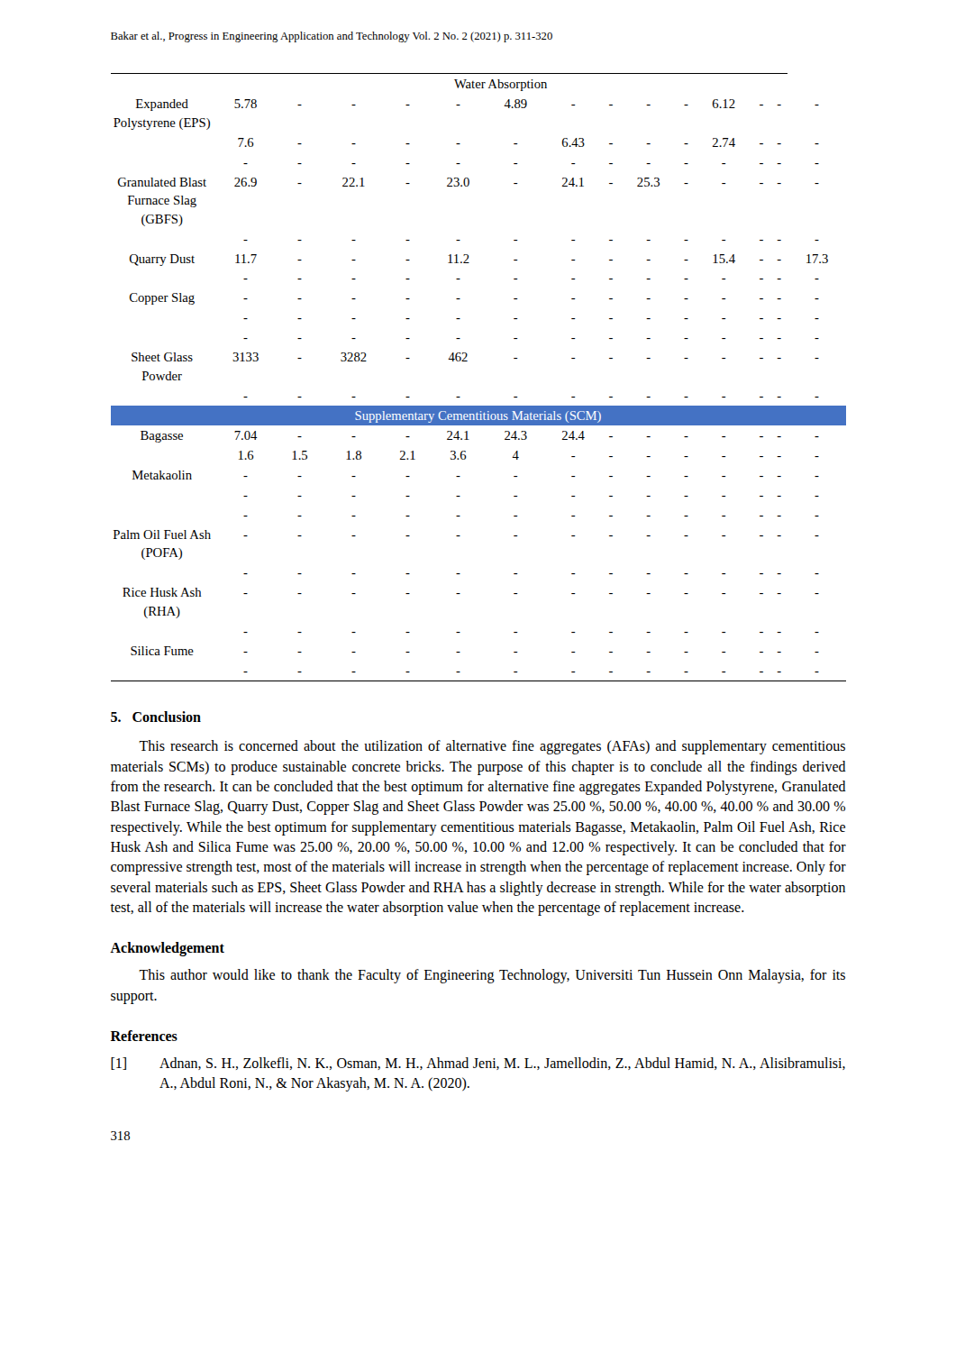Bakar et al., Progress in Engineering Application and Technology Vol. 2 No. 2 (2021) p. 311-320
| | Water Absorption |
| Expanded Polystyrene (EPS) | 5.78 | - | - | - | - | 4.89 | - | - | - | - | 6.12 | - | - | - |
| | 7.6 | - | - | - | - | - | 6.43 | - | - | - | 2.74 | - | - | - |
| | - | - | - | - | - | - | - | - | - | - | - | - | - | - |
| Granulated Blast Furnace Slag (GBFS) | 26.9 | - | 22.1 | - | 23.0 | - | 24.1 | - | 25.3 | - | - | - | - | - |
| | - | - | - | - | - | - | - | - | - | - | - | - | - | - |
| Quarry Dust | 11.7 | - | - | - | 11.2 | - | - | - | - | - | 15.4 | - | - | 17.3 |
| | - | - | - | - | - | - | - | - | - | - | - | - | - | - |
| Copper Slag | - | - | - | - | - | - | - | - | - | - | - | - | - | - |
| | - | - | - | - | - | - | - | - | - | - | - | - | - | - |
| | - | - | - | - | - | - | - | - | - | - | - | - | - | - |
| Sheet Glass Powder | 3133 | - | 3282 | - | 462 | - | - | - | - | - | - | - | - | - |
| | - | - | - | - | - | - | - | - | - | - | - | - | - | - |
| Supplementary Cementitious Materials (SCM) |
| Bagasse | 7.04 | - | - | - | 24.1 | 24.3 | 24.4 | - | - | - | - | - | - | - |
| | 1.6 | 1.5 | 1.8 | 2.1 | 3.6 | 4 | - | - | - | - | - | - | - | - |
| Metakaolin | - | - | - | - | - | - | - | - | - | - | - | - | - | - |
| | - | - | - | - | - | - | - | - | - | - | - | - | - | - |
| | - | - | - | - | - | - | - | - | - | - | - | - | - | - |
| Palm Oil Fuel Ash (POFA) | - | - | - | - | - | - | - | - | - | - | - | - | - | - |
| | - | - | - | - | - | - | - | - | - | - | - | - | - | - |
| Rice Husk Ash (RHA) | - | - | - | - | - | - | - | - | - | - | - | - | - | - |
| | - | - | - | - | - | - | - | - | - | - | - | - | - | - |
| Silica Fume | - | - | - | - | - | - | - | - | - | - | - | - | - | - |
| | - | - | - | - | - | - | - | - | - | - | - | - | - | - |
5. Conclusion
This research is concerned about the utilization of alternative fine aggregates (AFAs) and supplementary cementitious materials SCMs) to produce sustainable concrete bricks. The purpose of this chapter is to conclude all the findings derived from the research. It can be concluded that the best optimum for alternative fine aggregates Expanded Polystyrene, Granulated Blast Furnace Slag, Quarry Dust, Copper Slag and Sheet Glass Powder was 25.00 %, 50.00 %, 40.00 %, 40.00 % and 30.00 % respectively. While the best optimum for supplementary cementitious materials Bagasse, Metakaolin, Palm Oil Fuel Ash, Rice Husk Ash and Silica Fume was 25.00 %, 20.00 %, 50.00 %, 10.00 % and 12.00 % respectively. It can be concluded that for compressive strength test, most of the materials will increase in strength when the percentage of replacement increase. Only for several materials such as EPS, Sheet Glass Powder and RHA has a slightly decrease in strength. While for the water absorption test, all of the materials will increase the water absorption value when the percentage of replacement increase.
Acknowledgement
This author would like to thank the Faculty of Engineering Technology, Universiti Tun Hussein Onn Malaysia, for its support.
References
[1]
Adnan, S. H., Zolkefli, N. K., Osman, M. H., Ahmad Jeni, M. L., Jamellodin, Z., Abdul Hamid, N. A., Alisibramulisi, A., Abdul Roni, N., & Nor Akasyah, M. N. A. (2020).
318